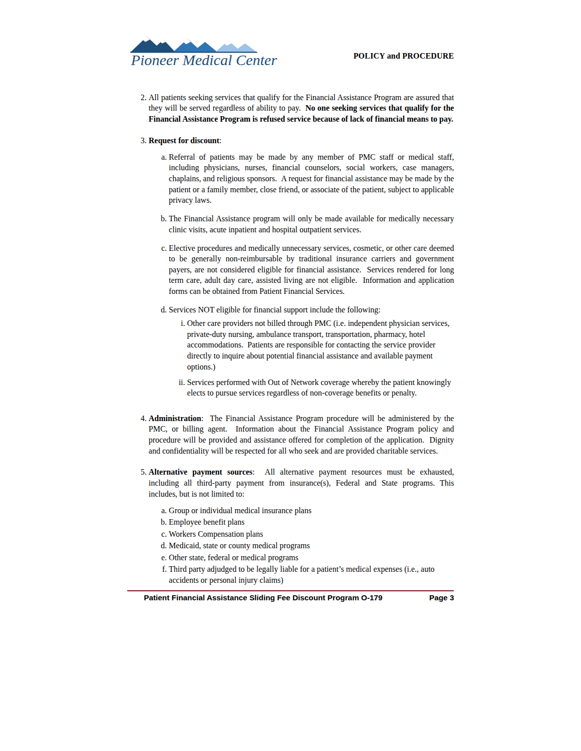Pioneer Medical Center
POLICY and PROCEDURE
All patients seeking services that qualify for the Financial Assistance Program are assured that they will be served regardless of ability to pay. No one seeking services that qualify for the Financial Assistance Program is refused service because of lack of financial means to pay.
Request for discount:
Referral of patients may be made by any member of PMC staff or medical staff, including physicians, nurses, financial counselors, social workers, case managers, chaplains, and religious sponsors. A request for financial assistance may be made by the patient or a family member, close friend, or associate of the patient, subject to applicable privacy laws.
The Financial Assistance program will only be made available for medically necessary clinic visits, acute inpatient and hospital outpatient services.
Elective procedures and medically unnecessary services, cosmetic, or other care deemed to be generally non-reimbursable by traditional insurance carriers and government payers, are not considered eligible for financial assistance. Services rendered for long term care, adult day care, assisted living are not eligible. Information and application forms can be obtained from Patient Financial Services.
Services NOT eligible for financial support include the following:
Other care providers not billed through PMC (i.e. independent physician services, private-duty nursing, ambulance transport, transportation, pharmacy, hotel accommodations. Patients are responsible for contacting the service provider directly to inquire about potential financial assistance and available payment options.)
Services performed with Out of Network coverage whereby the patient knowingly elects to pursue services regardless of non-coverage benefits or penalty.
Administration: The Financial Assistance Program procedure will be administered by the PMC, or billing agent. Information about the Financial Assistance Program policy and procedure will be provided and assistance offered for completion of the application. Dignity and confidentiality will be respected for all who seek and are provided charitable services.
Alternative payment sources: All alternative payment resources must be exhausted, including all third-party payment from insurance(s), Federal and State programs. This includes, but is not limited to:
Group or individual medical insurance plans
Employee benefit plans
Workers Compensation plans
Medicaid, state or county medical programs
Other state, federal or medical programs
Third party adjudged to be legally liable for a patient’s medical expenses (i.e., auto accidents or personal injury claims)
Patient Financial Assistance Sliding Fee Discount Program O-179 Page 3